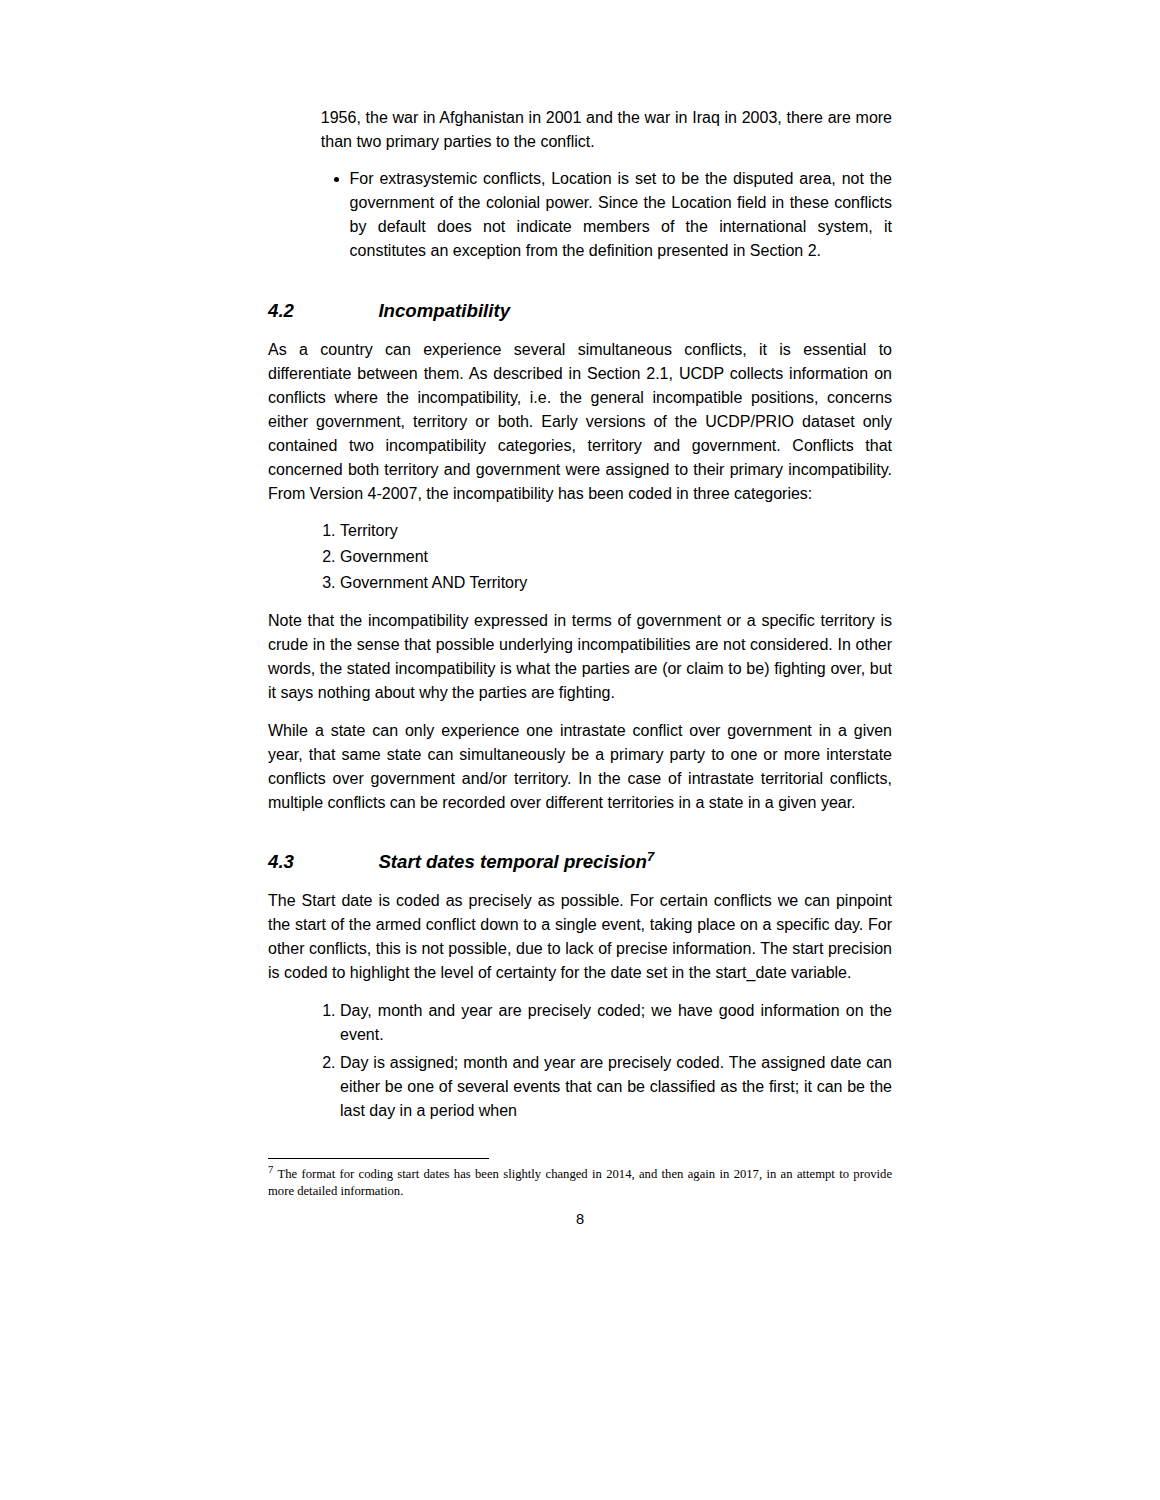1956, the war in Afghanistan in 2001 and the war in Iraq in 2003, there are more than two primary parties to the conflict.
For extrasystemic conflicts, Location is set to be the disputed area, not the government of the colonial power. Since the Location field in these conflicts by default does not indicate members of the international system, it constitutes an exception from the definition presented in Section 2.
4.2 Incompatibility
As a country can experience several simultaneous conflicts, it is essential to differentiate between them. As described in Section 2.1, UCDP collects information on conflicts where the incompatibility, i.e. the general incompatible positions, concerns either government, territory or both. Early versions of the UCDP/PRIO dataset only contained two incompatibility categories, territory and government. Conflicts that concerned both territory and government were assigned to their primary incompatibility. From Version 4-2007, the incompatibility has been coded in three categories:
Territory
Government
Government AND Territory
Note that the incompatibility expressed in terms of government or a specific territory is crude in the sense that possible underlying incompatibilities are not considered. In other words, the stated incompatibility is what the parties are (or claim to be) fighting over, but it says nothing about why the parties are fighting.
While a state can only experience one intrastate conflict over government in a given year, that same state can simultaneously be a primary party to one or more interstate conflicts over government and/or territory. In the case of intrastate territorial conflicts, multiple conflicts can be recorded over different territories in a state in a given year.
4.3 Start dates temporal precision7
The Start date is coded as precisely as possible. For certain conflicts we can pinpoint the start of the armed conflict down to a single event, taking place on a specific day. For other conflicts, this is not possible, due to lack of precise information. The start precision is coded to highlight the level of certainty for the date set in the start_date variable.
Day, month and year are precisely coded; we have good information on the event.
Day is assigned; month and year are precisely coded. The assigned date can either be one of several events that can be classified as the first; it can be the last day in a period when
7 The format for coding start dates has been slightly changed in 2014, and then again in 2017, in an attempt to provide more detailed information.
8